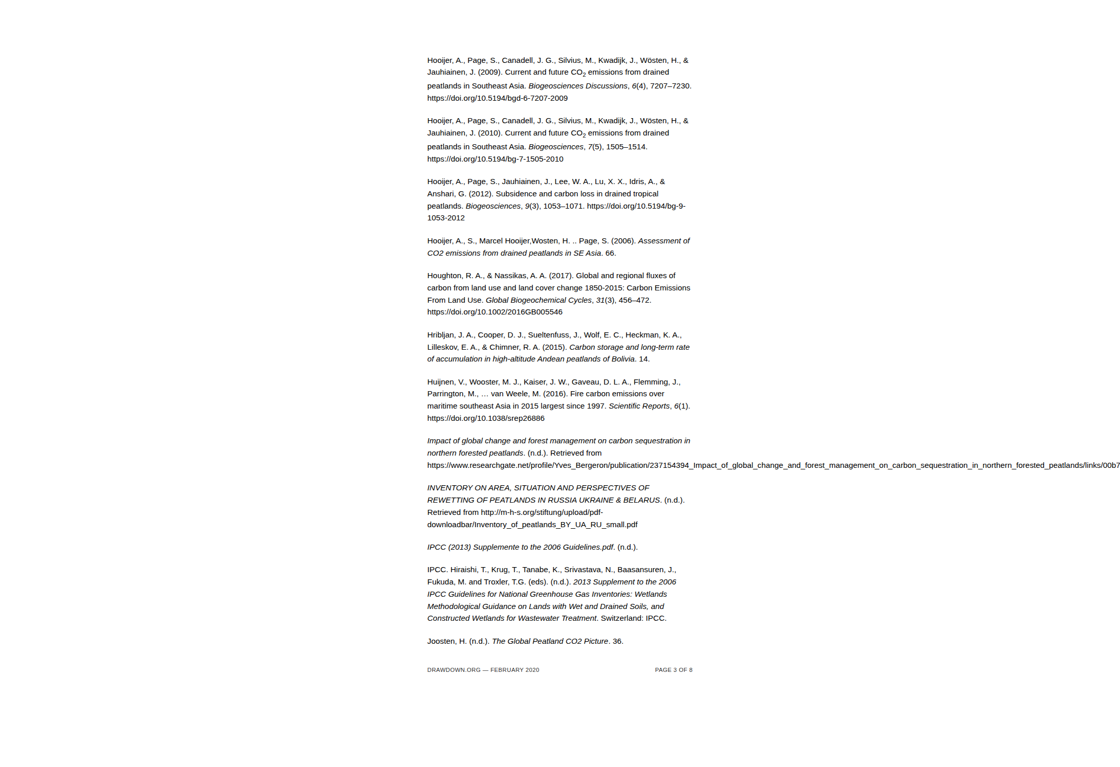Hooijer, A., Page, S., Canadell, J. G., Silvius, M., Kwadijk, J., Wösten, H., & Jauhiainen, J. (2009). Current and future CO2 emissions from drained peatlands in Southeast Asia. Biogeosciences Discussions, 6(4), 7207–7230. https://doi.org/10.5194/bgd-6-7207-2009
Hooijer, A., Page, S., Canadell, J. G., Silvius, M., Kwadijk, J., Wösten, H., & Jauhiainen, J. (2010). Current and future CO2 emissions from drained peatlands in Southeast Asia. Biogeosciences, 7(5), 1505–1514. https://doi.org/10.5194/bg-7-1505-2010
Hooijer, A., Page, S., Jauhiainen, J., Lee, W. A., Lu, X. X., Idris, A., & Anshari, G. (2012). Subsidence and carbon loss in drained tropical peatlands. Biogeosciences, 9(3), 1053–1071. https://doi.org/10.5194/bg-9-1053-2012
Hooijer, A., S., Marcel Hooijer,Wosten, H. .. Page, S. (2006). Assessment of CO2 emissions from drained peatlands in SE Asia. 66.
Houghton, R. A., & Nassikas, A. A. (2017). Global and regional fluxes of carbon from land use and land cover change 1850-2015: Carbon Emissions From Land Use. Global Biogeochemical Cycles, 31(3), 456–472. https://doi.org/10.1002/2016GB005546
Hribljan, J. A., Cooper, D. J., Sueltenfuss, J., Wolf, E. C., Heckman, K. A., Lilleskov, E. A., & Chimner, R. A. (2015). Carbon storage and long-term rate of accumulation in high-altitude Andean peatlands of Bolivia. 14.
Huijnen, V., Wooster, M. J., Kaiser, J. W., Gaveau, D. L. A., Flemming, J., Parrington, M., … van Weele, M. (2016). Fire carbon emissions over maritime southeast Asia in 2015 largest since 1997. Scientific Reports, 6(1). https://doi.org/10.1038/srep26886
Impact of global change and forest management on carbon sequestration in northern forested peatlands. (n.d.). Retrieved from https://www.researchgate.net/profile/Yves_Bergeron/publication/237154394_Impact_of_global_change_and_forest_management_on_carbon_sequestration_in_northern_forested_peatlands/links/00b7d530028389fcf7000000.pdf
INVENTORY ON AREA, SITUATION AND PERSPECTIVES OF REWETTING OF PEATLANDS IN RUSSIA UKRAINE & BELARUS. (n.d.). Retrieved from http://m-h-s.org/stiftung/upload/pdf-downloadbar/Inventory_of_peatlands_BY_UA_RU_small.pdf
IPCC (2013) Supplemente to the 2006 Guidelines.pdf. (n.d.).
IPCC. Hiraishi, T., Krug, T., Tanabe, K., Srivastava, N., Baasansuren, J., Fukuda, M. and Troxler, T.G. (eds). (n.d.). 2013 Supplement to the 2006 IPCC Guidelines for National Greenhouse Gas Inventories: Wetlands Methodological Guidance on Lands with Wet and Drained Soils, and Constructed Wetlands for Wastewater Treatment. Switzerland: IPCC.
Joosten, H. (n.d.). The Global Peatland CO2 Picture. 36.
DRAWDOWN.ORG — FEBRUARY 2020 PAGE 3 OF 8